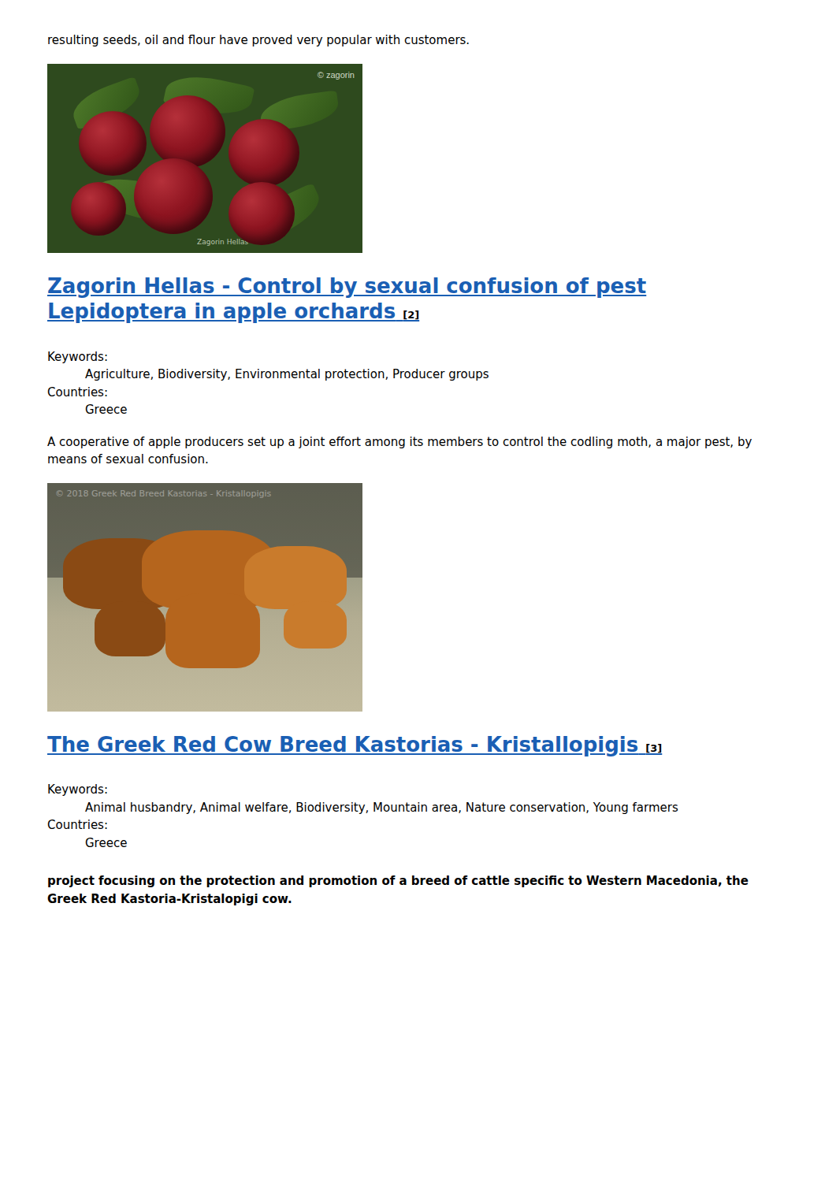resulting seeds, oil and flour have proved very popular with customers.
© zagorin Zagorin Hellas
Zagorin Hellas - Control by sexual confusion of pest Lepidoptera in apple orchards [2]
Keywords:
Agriculture, Biodiversity, Environmental protection, Producer groups
Countries:
Greece
A cooperative of apple producers set up a joint effort among its members to control the codling moth, a major pest, by means of sexual confusion.
© 2018 Greek Red Breed Kastorias - Kristallopigis
The Greek Red Cow Breed Kastorias - Kristallopigis [3]
Keywords:
Animal husbandry, Animal welfare, Biodiversity, Mountain area, Nature conservation, Young farmers
Countries:
Greece
project focusing on the protection and promotion of a breed of cattle specific to Western Macedonia, the Greek Red Kastoria-Kristalopigi cow.